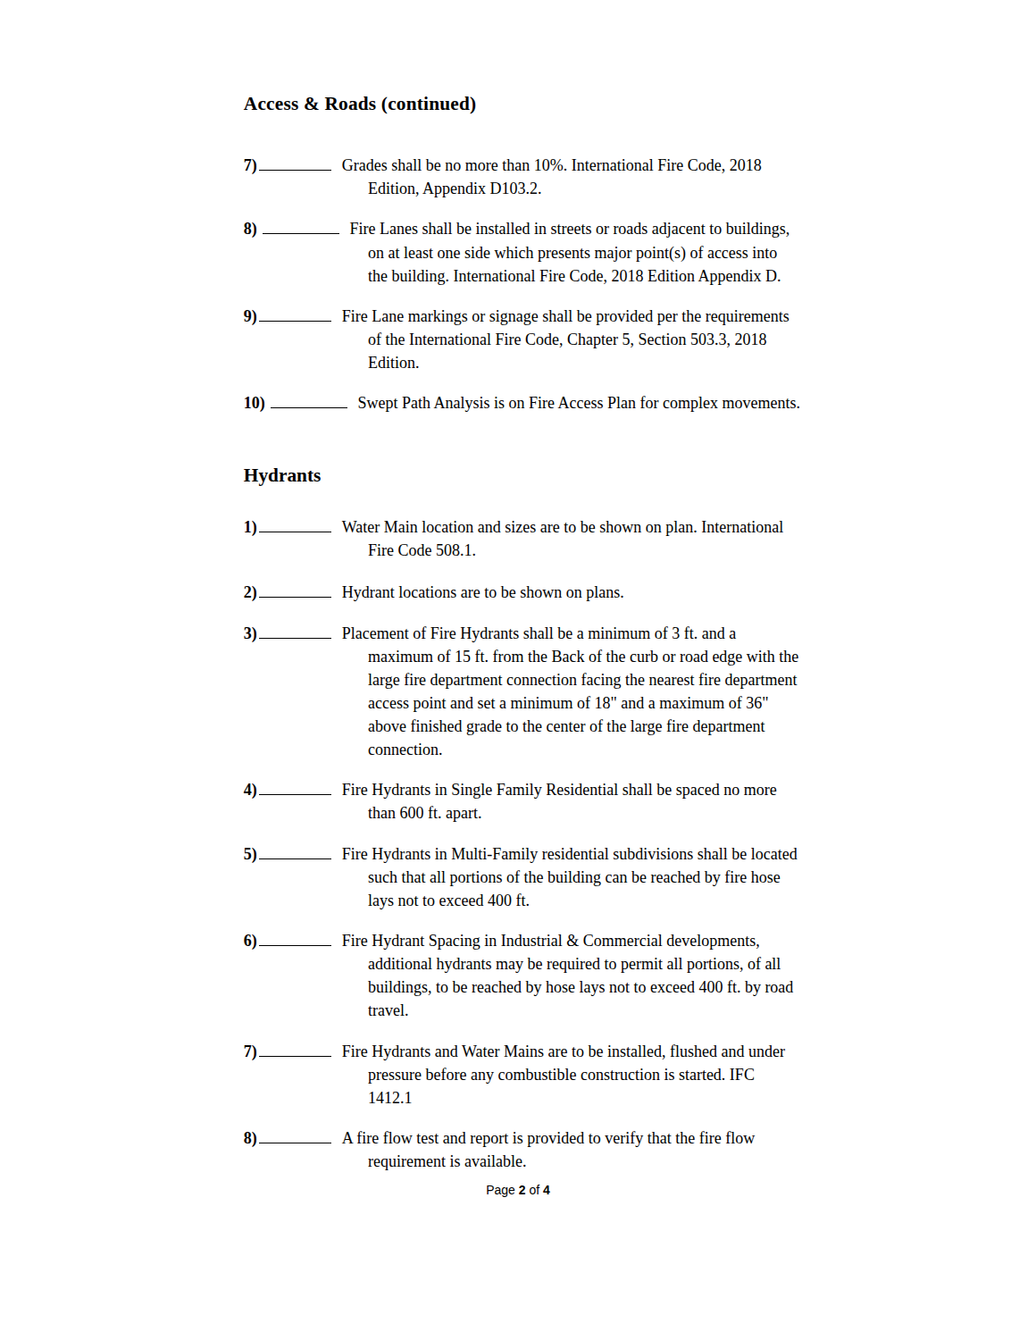Access & Roads (continued)
7) Grades shall be no more than 10%. International Fire Code, 2018 Edition, Appendix D103.2.
8) Fire Lanes shall be installed in streets or roads adjacent to buildings, on at least one side which presents major point(s) of access into the building. International Fire Code, 2018 Edition Appendix D.
9) Fire Lane markings or signage shall be provided per the requirements of the International Fire Code, Chapter 5, Section 503.3, 2018 Edition.
10) Swept Path Analysis is on Fire Access Plan for complex movements.
Hydrants
1) Water Main location and sizes are to be shown on plan. International Fire Code 508.1.
2) Hydrant locations are to be shown on plans.
3) Placement of Fire Hydrants shall be a minimum of 3 ft. and a maximum of 15 ft. from the Back of the curb or road edge with the large fire department connection facing the nearest fire department access point and set a minimum of 18" and a maximum of 36" above finished grade to the center of the large fire department connection.
4) Fire Hydrants in Single Family Residential shall be spaced no more than 600 ft. apart.
5) Fire Hydrants in Multi-Family residential subdivisions shall be located such that all portions of the building can be reached by fire hose lays not to exceed 400 ft.
6) Fire Hydrant Spacing in Industrial & Commercial developments, additional hydrants may be required to permit all portions, of all buildings, to be reached by hose lays not to exceed 400 ft. by road travel.
7) Fire Hydrants and Water Mains are to be installed, flushed and under pressure before any combustible construction is started. IFC 1412.1
8) A fire flow test and report is provided to verify that the fire flow requirement is available.
Page 2 of 4